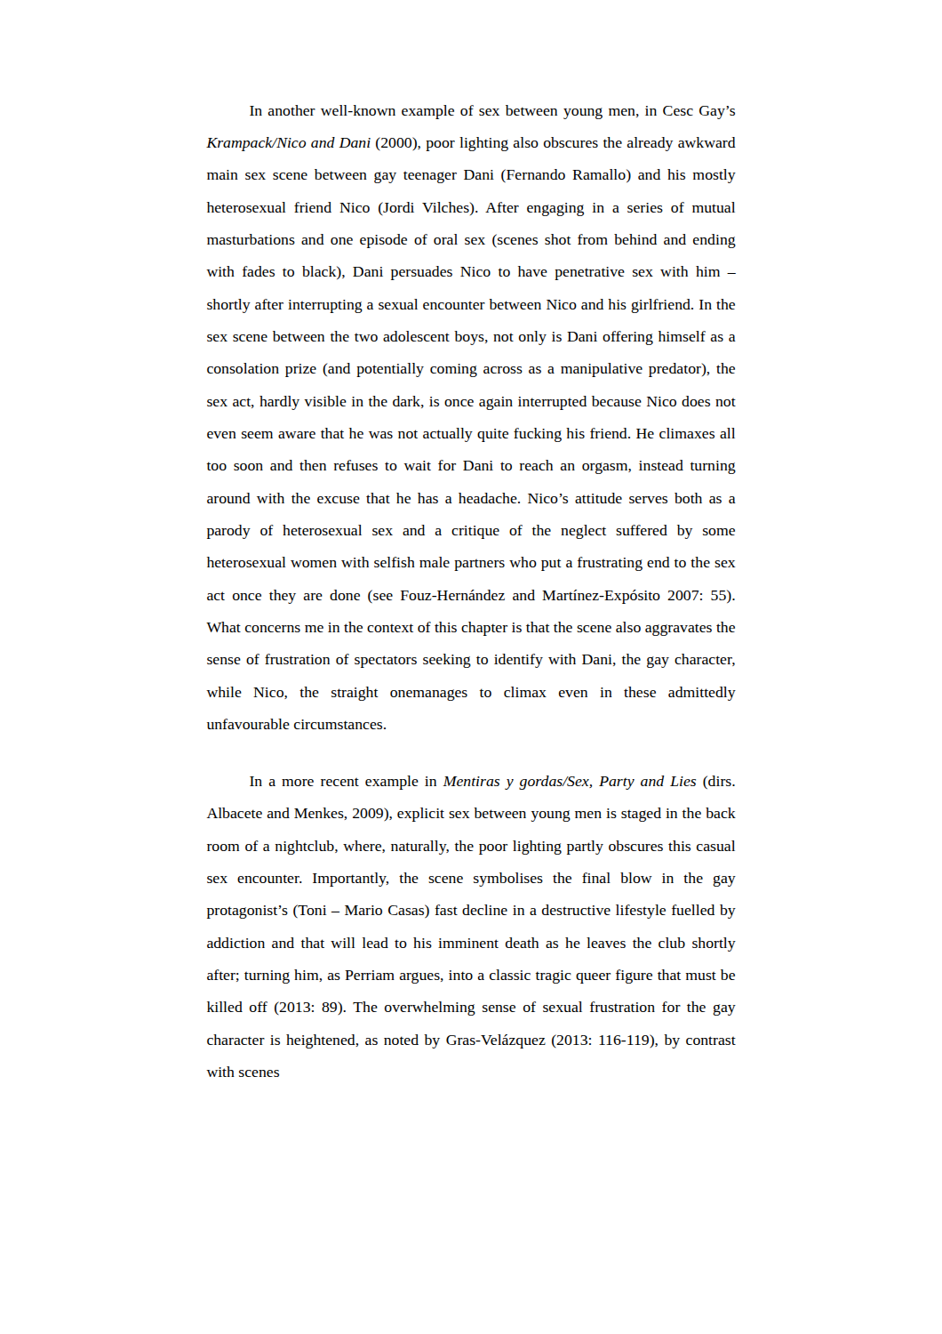In another well-known example of sex between young men, in Cesc Gay’s Krampack/Nico and Dani (2000), poor lighting also obscures the already awkward main sex scene between gay teenager Dani (Fernando Ramallo) and his mostly heterosexual friend Nico (Jordi Vilches). After engaging in a series of mutual masturbations and one episode of oral sex (scenes shot from behind and ending with fades to black), Dani persuades Nico to have penetrative sex with him – shortly after interrupting a sexual encounter between Nico and his girlfriend. In the sex scene between the two adolescent boys, not only is Dani offering himself as a consolation prize (and potentially coming across as a manipulative predator), the sex act, hardly visible in the dark, is once again interrupted because Nico does not even seem aware that he was not actually quite fucking his friend. He climaxes all too soon and then refuses to wait for Dani to reach an orgasm, instead turning around with the excuse that he has a headache. Nico’s attitude serves both as a parody of heterosexual sex and a critique of the neglect suffered by some heterosexual women with selfish male partners who put a frustrating end to the sex act once they are done (see Fouz-Hernández and Martínez-Expósito 2007: 55). What concerns me in the context of this chapter is that the scene also aggravates the sense of frustration of spectators seeking to identify with Dani, the gay character, while Nico, the straight onemanages to climax even in these admittedly unfavourable circumstances.
In a more recent example in Mentiras y gordas/Sex, Party and Lies (dirs. Albacete and Menkes, 2009), explicit sex between young men is staged in the back room of a nightclub, where, naturally, the poor lighting partly obscures this casual sex encounter. Importantly, the scene symbolises the final blow in the gay protagonist’s (Toni – Mario Casas) fast decline in a destructive lifestyle fuelled by addiction and that will lead to his imminent death as he leaves the club shortly after; turning him, as Perriam argues, into a classic tragic queer figure that must be killed off (2013: 89). The overwhelming sense of sexual frustration for the gay character is heightened, as noted by Gras-Velázquez (2013: 116-119), by contrast with scenes